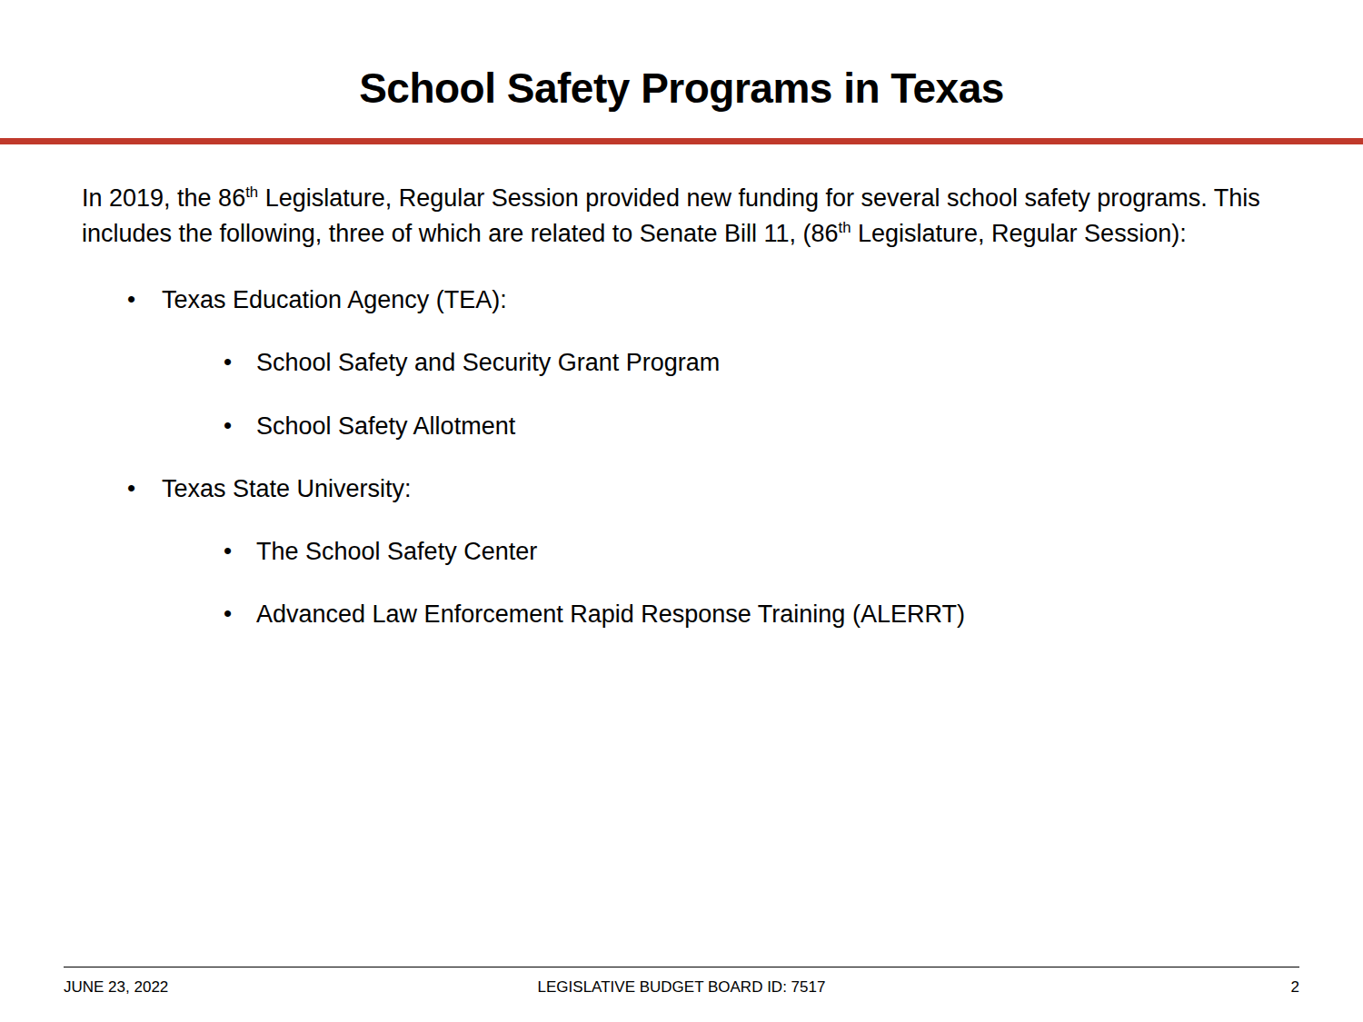School Safety Programs in Texas
In 2019, the 86th Legislature, Regular Session provided new funding for several school safety programs. This includes the following, three of which are related to Senate Bill 11, (86th Legislature, Regular Session):
Texas Education Agency (TEA):
School Safety and Security Grant Program
School Safety Allotment
Texas State University:
The School Safety Center
Advanced Law Enforcement Rapid Response Training (ALERRT)
JUNE 23, 2022
LEGISLATIVE BUDGET BOARD ID: 7517
2